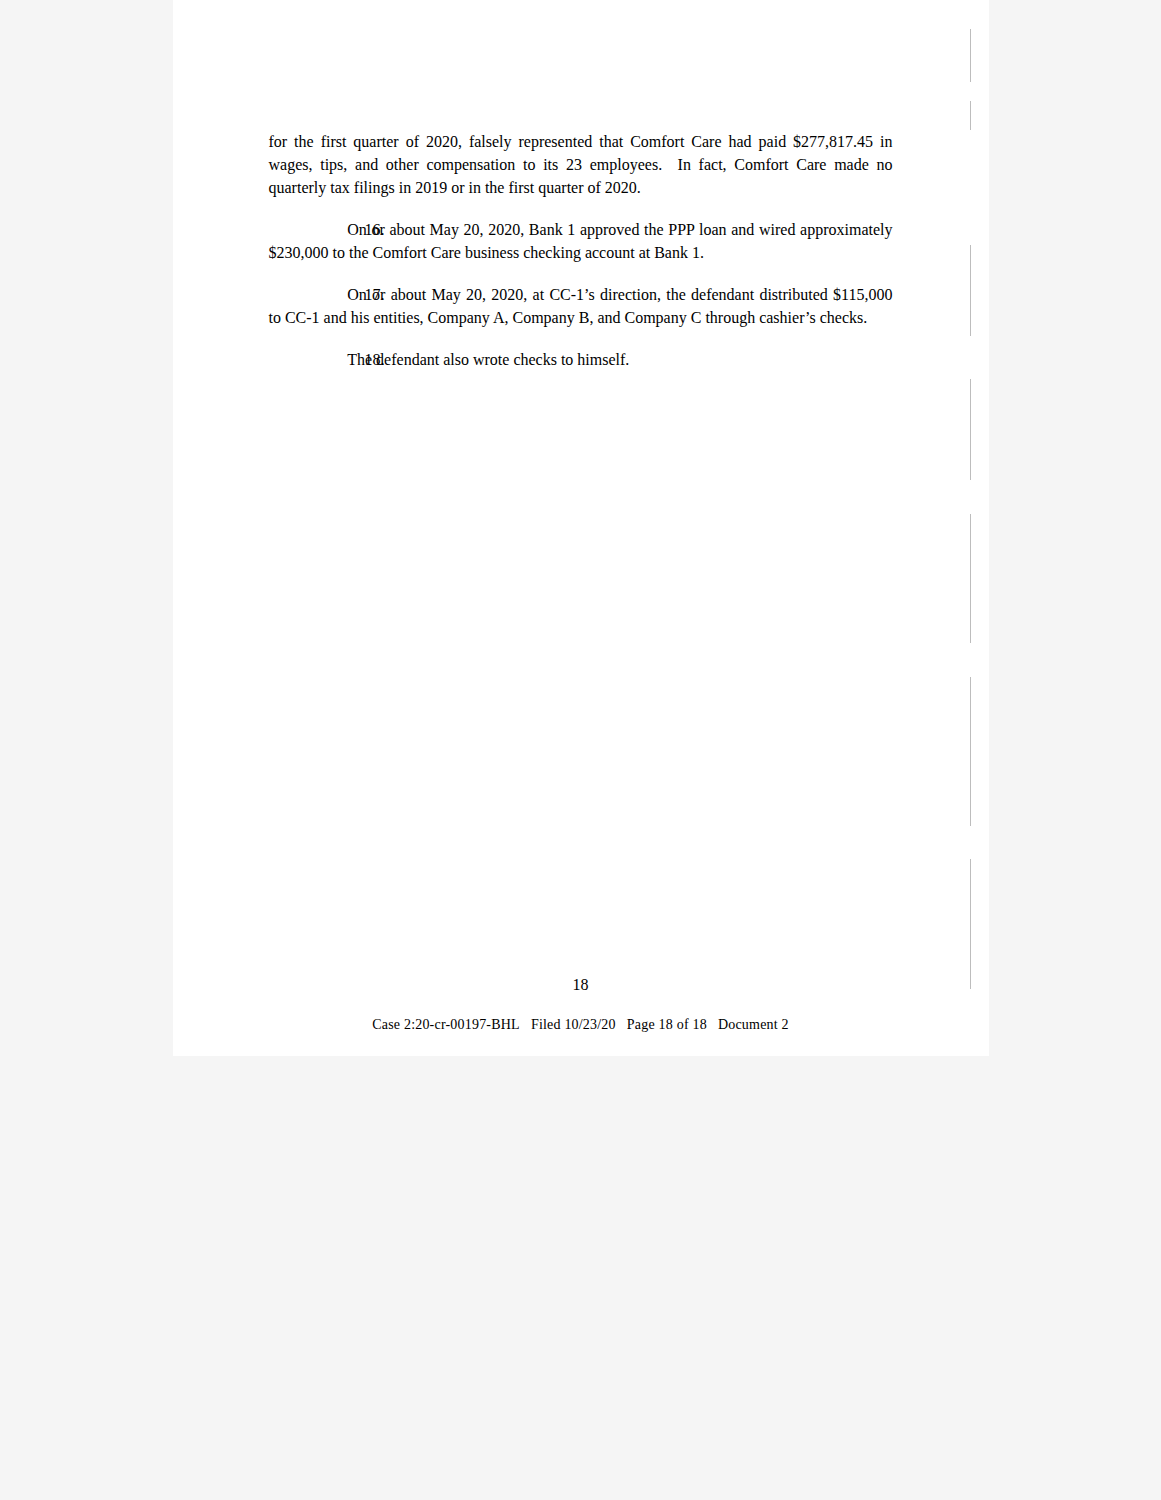for the first quarter of 2020, falsely represented that Comfort Care had paid $277,817.45 in wages, tips, and other compensation to its 23 employees. In fact, Comfort Care made no quarterly tax filings in 2019 or in the first quarter of 2020.
16. On or about May 20, 2020, Bank 1 approved the PPP loan and wired approximately $230,000 to the Comfort Care business checking account at Bank 1.
17. On or about May 20, 2020, at CC-1’s direction, the defendant distributed $115,000 to CC-1 and his entities, Company A, Company B, and Company C through cashier’s checks.
18. The defendant also wrote checks to himself.
18
Case 2:20-cr-00197-BHL Filed 10/23/20 Page 18 of 18 Document 2